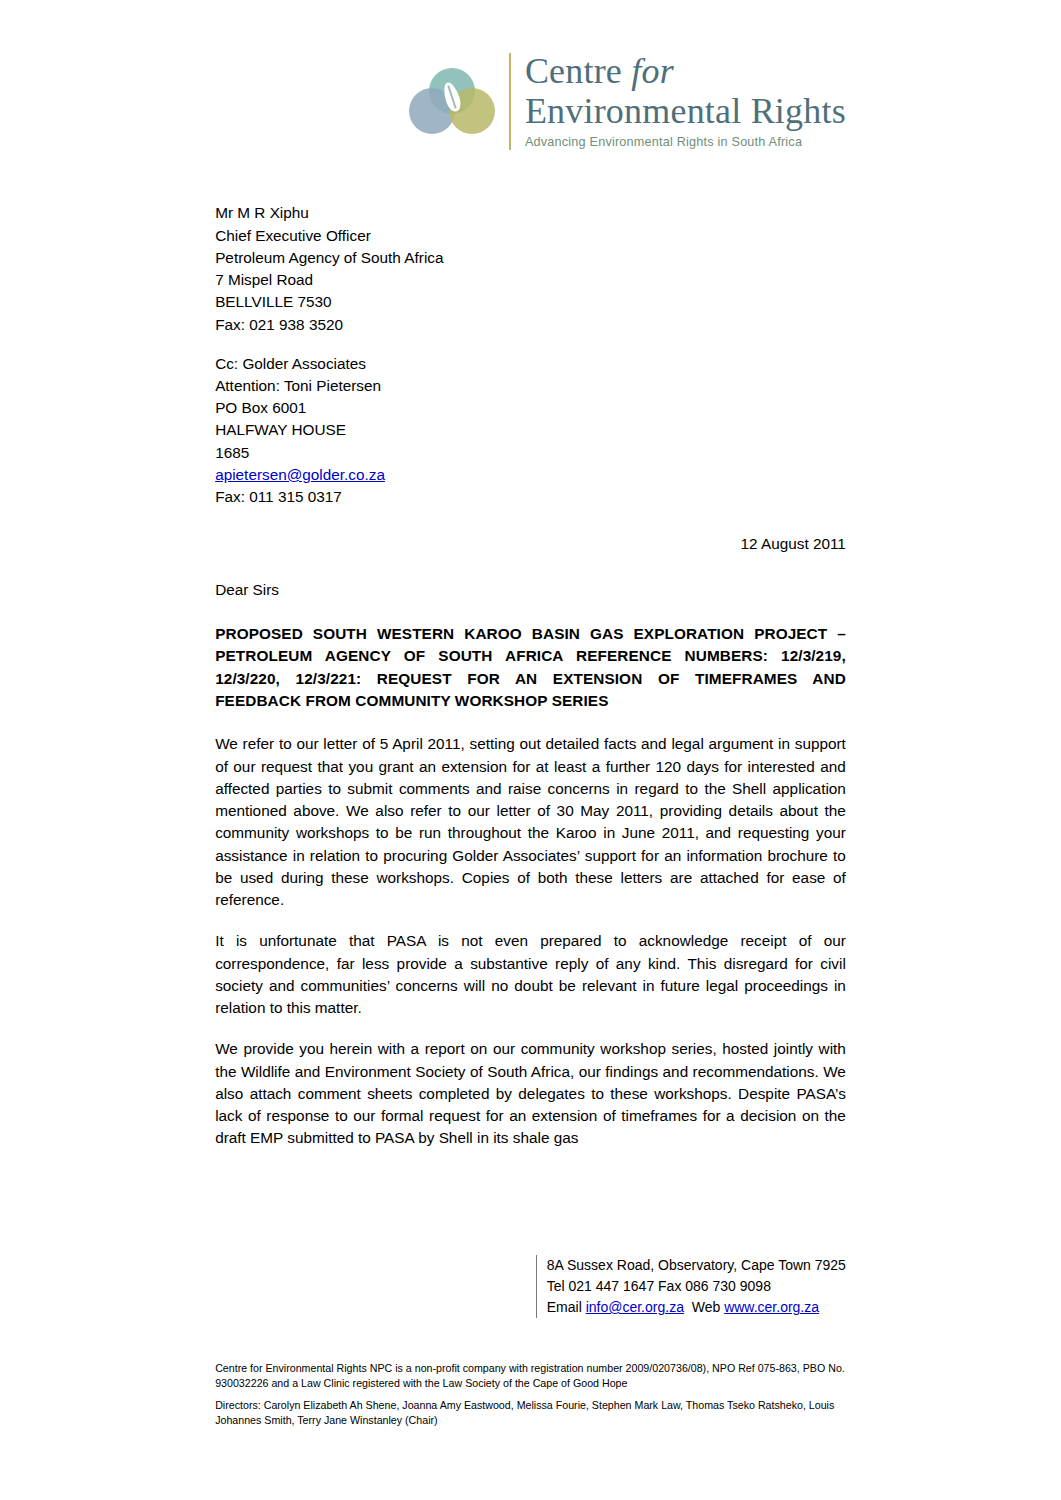Centre for
Environmental Rights
Advancing Environmental Rights in South Africa
Mr M R Xiphu
Chief Executive Officer
Petroleum Agency of South Africa
7 Mispel Road
BELLVILLE 7530
Fax: 021 938 3520
Cc: Golder Associates
Attention: Toni Pietersen
PO Box 6001
HALFWAY HOUSE
1685
apietersen@golder.co.za
Fax: 011 315 0317
12 August 2011
Dear Sirs
Proposed South Western Karoo Basin Gas Exploration Project – Petroleum Agency of South Africa reference numbers: 12/3/219, 12/3/220, 12/3/221: Request for an extension of timeframes and feedback from community workshop series
We refer to our letter of 5 April 2011, setting out detailed facts and legal argument in support of our request that you grant an extension for at least a further 120 days for interested and affected parties to submit comments and raise concerns in regard to the Shell application mentioned above. We also refer to our letter of 30 May 2011, providing details about the community workshops to be run throughout the Karoo in June 2011, and requesting your assistance in relation to procuring Golder Associates’ support for an information brochure to be used during these workshops. Copies of both these letters are attached for ease of reference.
It is unfortunate that PASA is not even prepared to acknowledge receipt of our correspondence, far less provide a substantive reply of any kind. This disregard for civil society and communities’ concerns will no doubt be relevant in future legal proceedings in relation to this matter.
We provide you herein with a report on our community workshop series, hosted jointly with the Wildlife and Environment Society of South Africa, our findings and recommendations. We also attach comment sheets completed by delegates to these workshops. Despite PASA’s lack of response to our formal request for an extension of timeframes for a decision on the draft EMP submitted to PASA by Shell in its shale gas
8A Sussex Road, Observatory, Cape Town 7925
Tel 021 447 1647 Fax 086 730 9098
Email info@cer.org.za Web www.cer.org.za
Centre for Environmental Rights NPC is a non-profit company with registration number 2009/020736/08), NPO Ref 075-863, PBO No. 930032226 and a Law Clinic registered with the Law Society of the Cape of Good Hope
Directors: Carolyn Elizabeth Ah Shene, Joanna Amy Eastwood, Melissa Fourie, Stephen Mark Law, Thomas Tseko Ratsheko, Louis Johannes Smith, Terry Jane Winstanley (Chair)